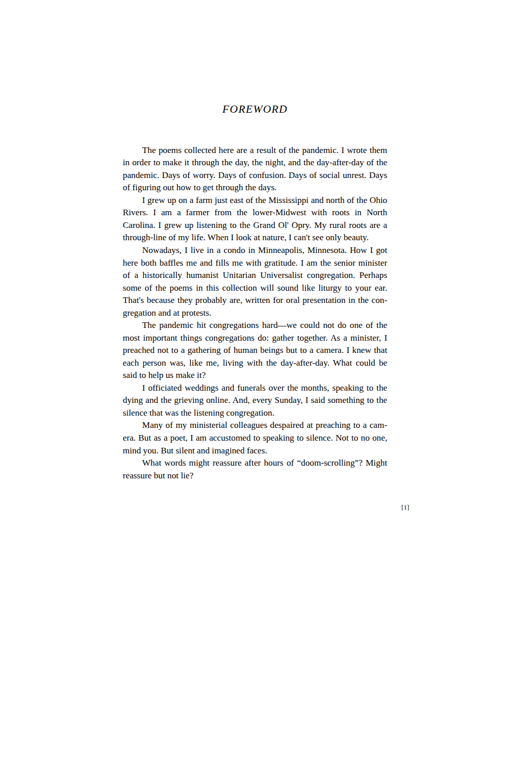FOREWORD
The poems collected here are a result of the pandemic. I wrote them in order to make it through the day, the night, and the day-after-day of the pandemic. Days of worry. Days of confusion. Days of social unrest. Days of figuring out how to get through the days.
I grew up on a farm just east of the Mississippi and north of the Ohio Rivers. I am a farmer from the lower-Midwest with roots in North Carolina. I grew up listening to the Grand Ol' Opry. My rural roots are a through-line of my life. When I look at nature, I can't see only beauty.
Nowadays, I live in a condo in Minneapolis, Minnesota. How I got here both baffles me and fills me with gratitude. I am the senior minister of a historically humanist Unitarian Universalist congregation. Perhaps some of the poems in this collection will sound like liturgy to your ear. That's because they probably are, written for oral presentation in the congregation and at protests.
The pandemic hit congregations hard—we could not do one of the most important things congregations do: gather together. As a minister, I preached not to a gathering of human beings but to a camera. I knew that each person was, like me, living with the day-after-day. What could be said to help us make it?
I officiated weddings and funerals over the months, speaking to the dying and the grieving online. And, every Sunday, I said something to the silence that was the listening congregation.
Many of my ministerial colleagues despaired at preaching to a camera. But as a poet, I am accustomed to speaking to silence. Not to no one, mind you. But silent and imagined faces.
What words might reassure after hours of “doom-scrolling”? Might reassure but not lie?
[1]